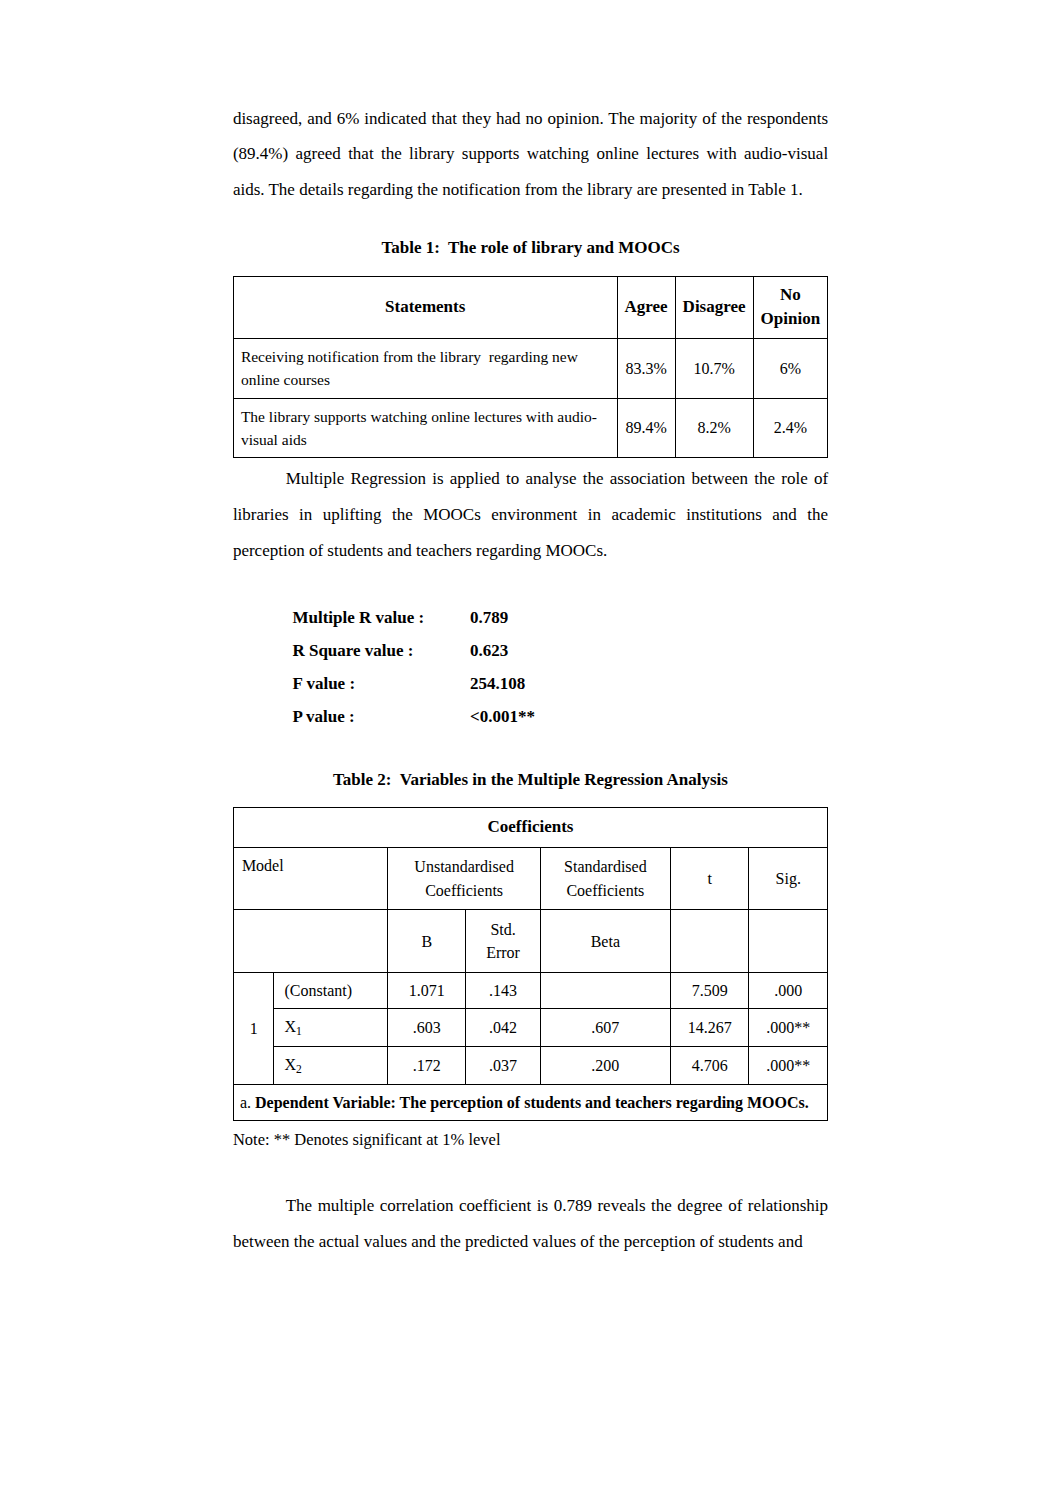disagreed, and 6% indicated that they had no opinion. The majority of the respondents (89.4%) agreed that the library supports watching online lectures with audio-visual aids. The details regarding the notification from the library are presented in Table 1.
Table 1: The role of library and MOOCs
| Statements | Agree | Disagree | No Opinion |
| --- | --- | --- | --- |
| Receiving notification from the library regarding new online courses | 83.3% | 10.7% | 6% |
| The library supports watching online lectures with audio-visual aids | 89.4% | 8.2% | 2.4% |
Multiple Regression is applied to analyse the association between the role of libraries in uplifting the MOOCs environment in academic institutions and the perception of students and teachers regarding MOOCs.
Multiple R value : 0.789
R Square value : 0.623
F value : 254.108
P value :<0.001**
Table 2: Variables in the Multiple Regression Analysis
| Coefficients |
| Model | Unstandardised Coefficients | Standardised Coefficients | t | Sig. |
| | B | Std. Error | Beta | | |
| 1 | (Constant) | 1.071 | .143 | | 7.509 | .000 |
| X 1 | .603 | .042 | .607 | 14.267 | .000** |
| X 2 | .172 | .037 | .200 | 4.706 | .000** |
| a. Dependent Variable: The perception of students and teachers regarding MOOCs. |
Note: ** Denotes significant at 1% level
The multiple correlation coefficient is 0.789 reveals the degree of relationship between the actual values and the predicted values of the perception of students and